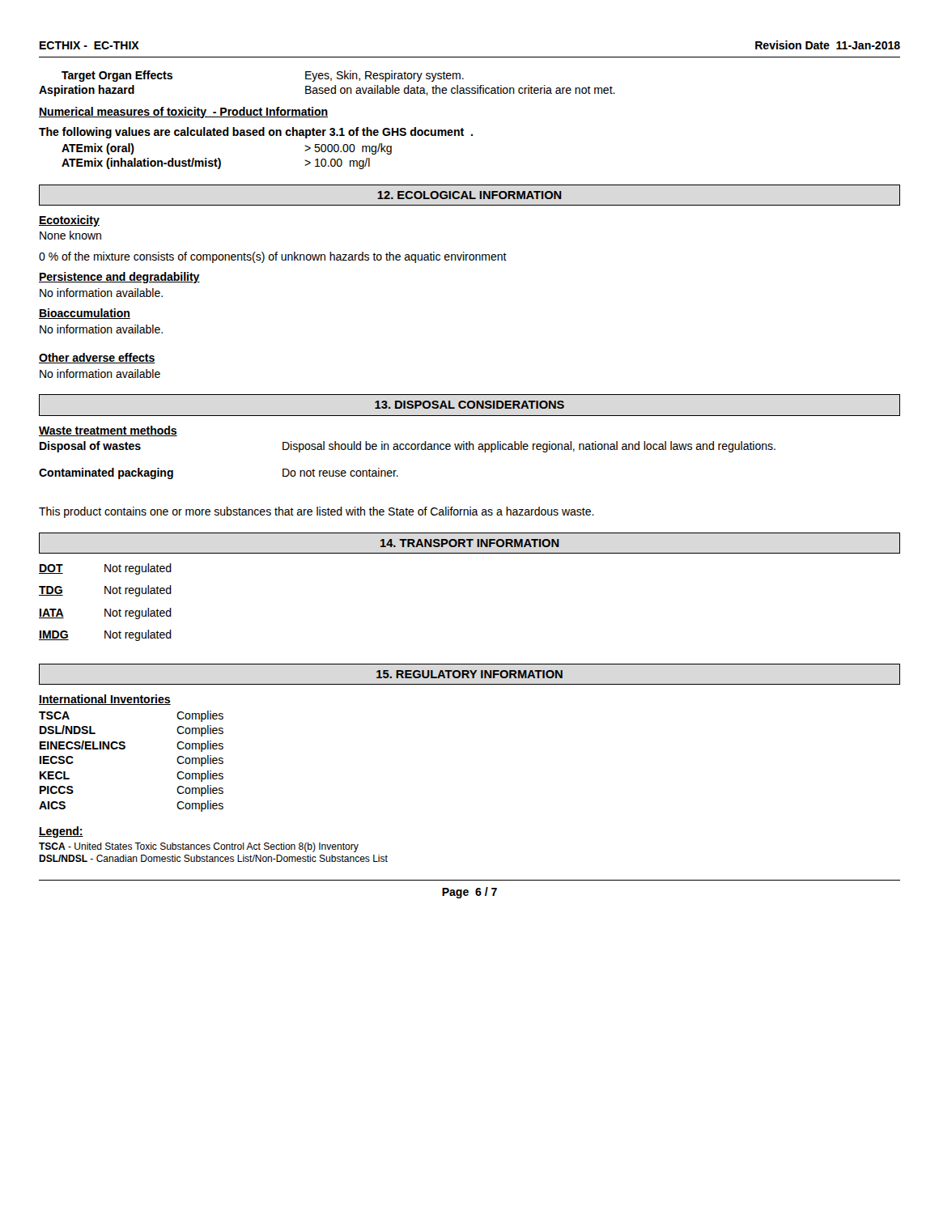ECTHIX - EC-THIX
Revision Date 11-Jan-2018
| Target Organ Effects | Eyes, Skin, Respiratory system. |
| Aspiration hazard | Based on available data, the classification criteria are not met. |
Numerical measures of toxicity - Product Information
The following values are calculated based on chapter 3.1 of the GHS document .
| ATEmix (oral) | > 5000.00 mg/kg |
| ATEmix (inhalation-dust/mist) | > 10.00 mg/l |
12. ECOLOGICAL INFORMATION
Ecotoxicity
None known
0 % of the mixture consists of components(s) of unknown hazards to the aquatic environment
Persistence and degradability
No information available.
Bioaccumulation
No information available.
Other adverse effects
No information available
13. DISPOSAL CONSIDERATIONS
Waste treatment methods
| Disposal of wastes | Disposal should be in accordance with applicable regional, national and local laws and regulations. |
| Contaminated packaging | Do not reuse container. |
This product contains one or more substances that are listed with the State of California as a hazardous waste.
14. TRANSPORT INFORMATION
| DOT | Not regulated |
| TDG | Not regulated |
| IATA | Not regulated |
| IMDG | Not regulated |
15. REGULATORY INFORMATION
International Inventories
| TSCA | Complies |
| DSL/NDSL | Complies |
| EINECS/ELINCS | Complies |
| IECSC | Complies |
| KECL | Complies |
| PICCS | Complies |
| AICS | Complies |
Legend:
TSCA - United States Toxic Substances Control Act Section 8(b) Inventory
DSL/NDSL - Canadian Domestic Substances List/Non-Domestic Substances List
Page 6 / 7